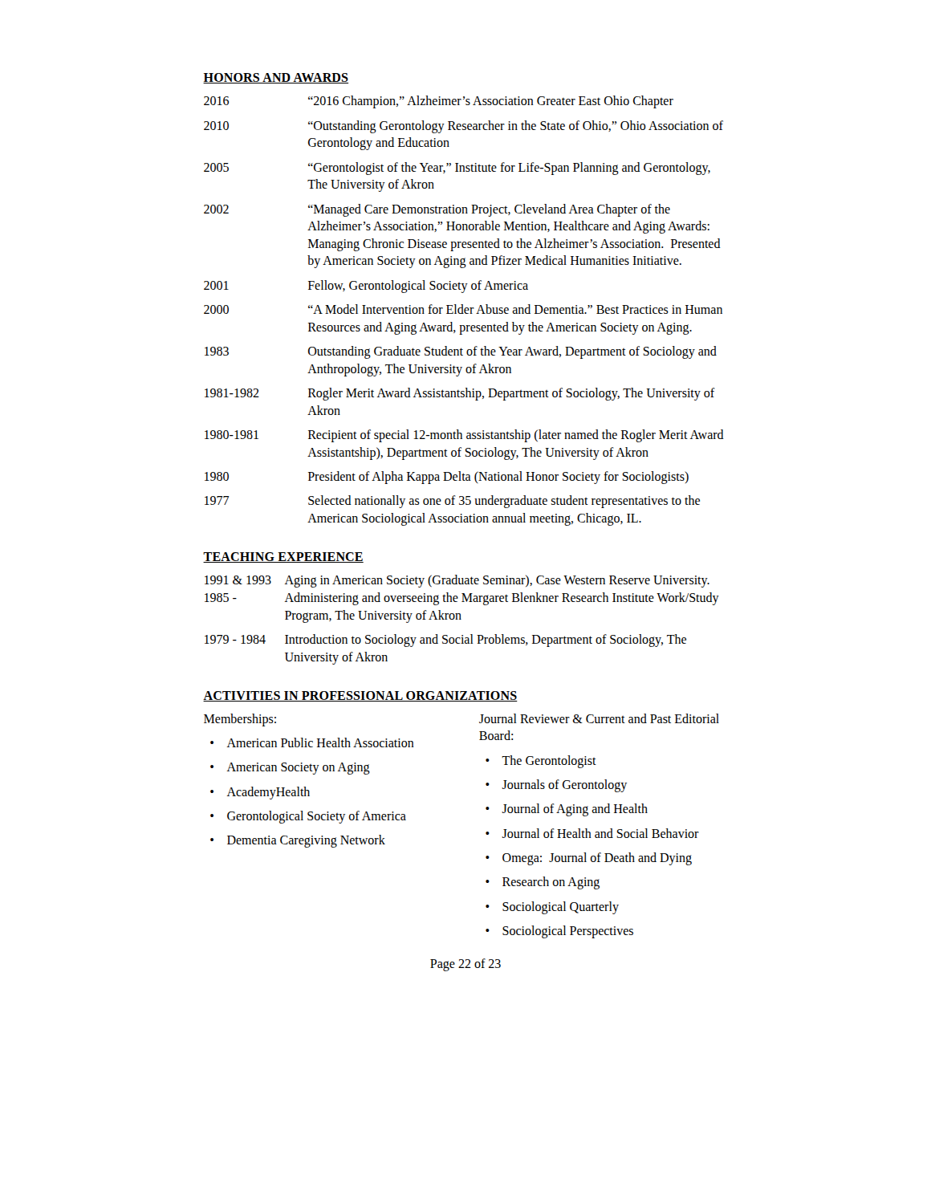Honors and Awards
| 2016 | “2016 Champion,” Alzheimer’s Association Greater East Ohio Chapter |
| 2010 | “Outstanding Gerontology Researcher in the State of Ohio,” Ohio Association of Gerontology and Education |
| 2005 | “Gerontologist of the Year,” Institute for Life-Span Planning and Gerontology, The University of Akron |
| 2002 | “Managed Care Demonstration Project, Cleveland Area Chapter of the Alzheimer’s Association,” Honorable Mention, Healthcare and Aging Awards: Managing Chronic Disease presented to the Alzheimer’s Association. Presented by American Society on Aging and Pfizer Medical Humanities Initiative. |
| 2001 | Fellow, Gerontological Society of America |
| 2000 | “A Model Intervention for Elder Abuse and Dementia.” Best Practices in Human Resources and Aging Award, presented by the American Society on Aging. |
| 1983 | Outstanding Graduate Student of the Year Award, Department of Sociology and Anthropology, The University of Akron |
| 1981-1982 | Rogler Merit Award Assistantship, Department of Sociology, The University of Akron |
| 1980-1981 | Recipient of special 12-month assistantship (later named the Rogler Merit Award Assistantship), Department of Sociology, The University of Akron |
| 1980 | President of Alpha Kappa Delta (National Honor Society for Sociologists) |
| 1977 | Selected nationally as one of 35 undergraduate student representatives to the American Sociological Association annual meeting, Chicago, IL. |
Teaching Experience
| 1991 & 1993 | Aging in American Society (Graduate Seminar), Case Western Reserve University. |
| 1985 - | Administering and overseeing the Margaret Blenkner Research Institute Work/Study Program, The University of Akron |
| 1979 - 1984 | Introduction to Sociology and Social Problems, Department of Sociology, The University of Akron |
Activities in Professional Organizations
Memberships:
American Public Health Association
American Society on Aging
AcademyHealth
Gerontological Society of America
Dementia Caregiving Network
Journal Reviewer & Current and Past Editorial Board:
The Gerontologist
Journals of Gerontology
Journal of Aging and Health
Journal of Health and Social Behavior
Omega: Journal of Death and Dying
Research on Aging
Sociological Quarterly
Sociological Perspectives
Page 22 of 23